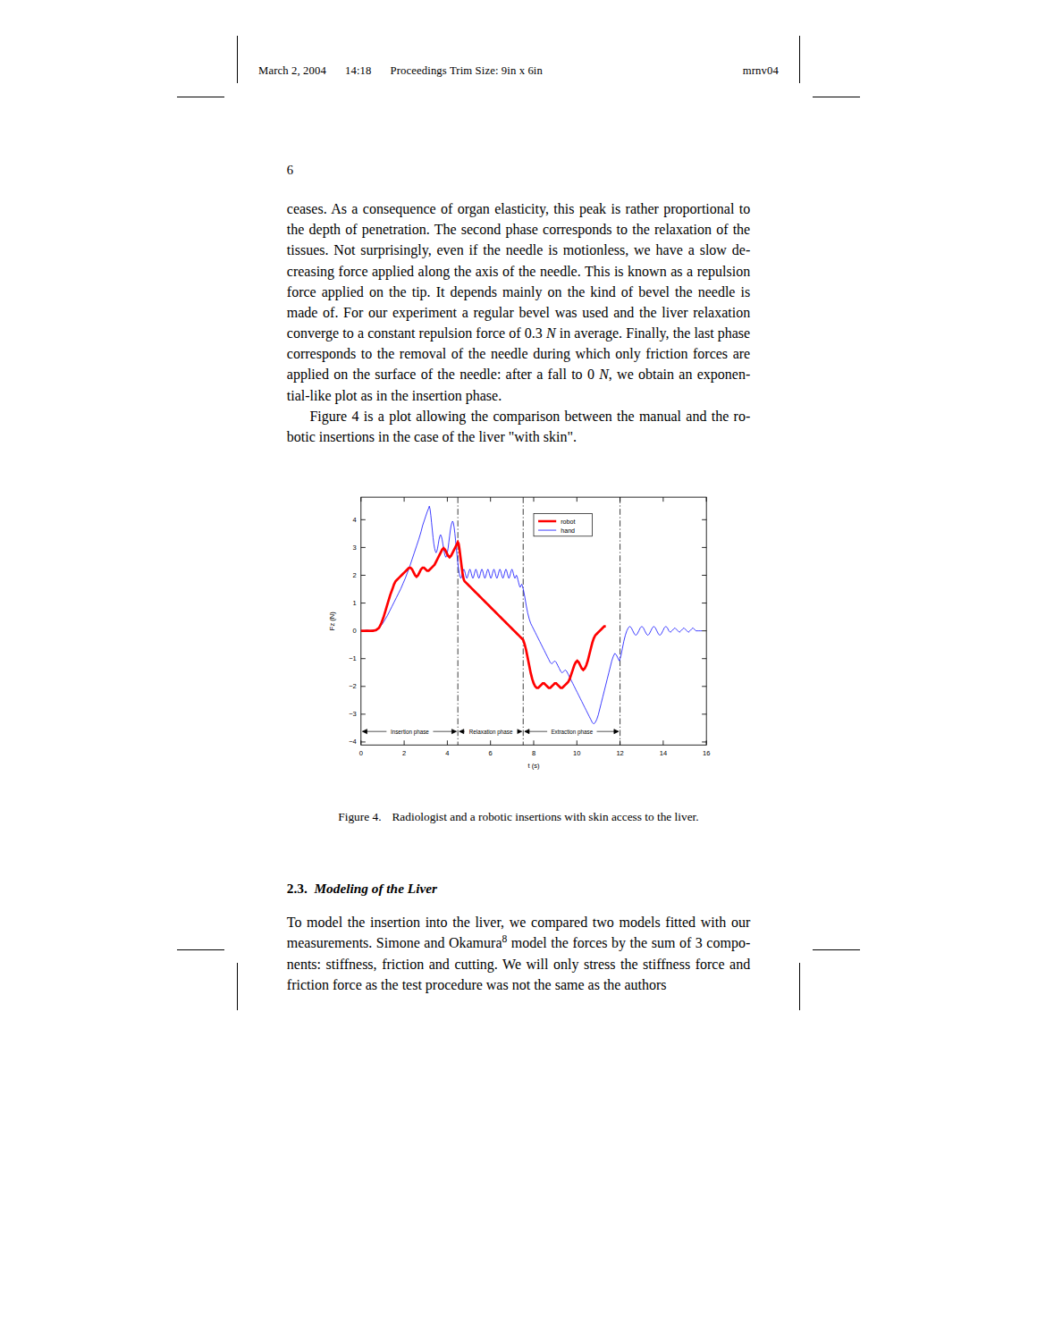March 2, 2004 14:18 Proceedings Trim Size: 9in x 6in mrnv04
6
ceases. As a consequence of organ elasticity, this peak is rather proportional to the depth of penetration. The second phase corresponds to the relaxation of the tissues. Not surprisingly, even if the needle is motionless, we have a slow decreasing force applied along the axis of the needle. This is known as a repulsion force applied on the tip. It depends mainly on the kind of bevel the needle is made of. For our experiment a regular bevel was used and the liver relaxation converge to a constant repulsion force of 0.3 N in average. Finally, the last phase corresponds to the removal of the needle during which only friction forces are applied on the surface of the needle: after a fall to 0 N, we obtain an exponential-like plot as in the insertion phase.
Figure 4 is a plot allowing the comparison between the manual and the robotic insertions in the case of the liver "with skin".
4 3 2 1 0 −1 −2 −3 −4 0 2 4 6 8 10 12 14 16 t (s) Fz (N) robot hand Insertion phase Relaxation phase Extraction phase
Figure 4. Radiologist and a robotic insertions with skin access to the liver.
2.3. Modeling of the Liver
To model the insertion into the liver, we compared two models fitted with our measurements. Simone and Okamura8 model the forces by the sum of 3 components: stiffness, friction and cutting. We will only stress the stiffness force and friction force as the test procedure was not the same as the authors